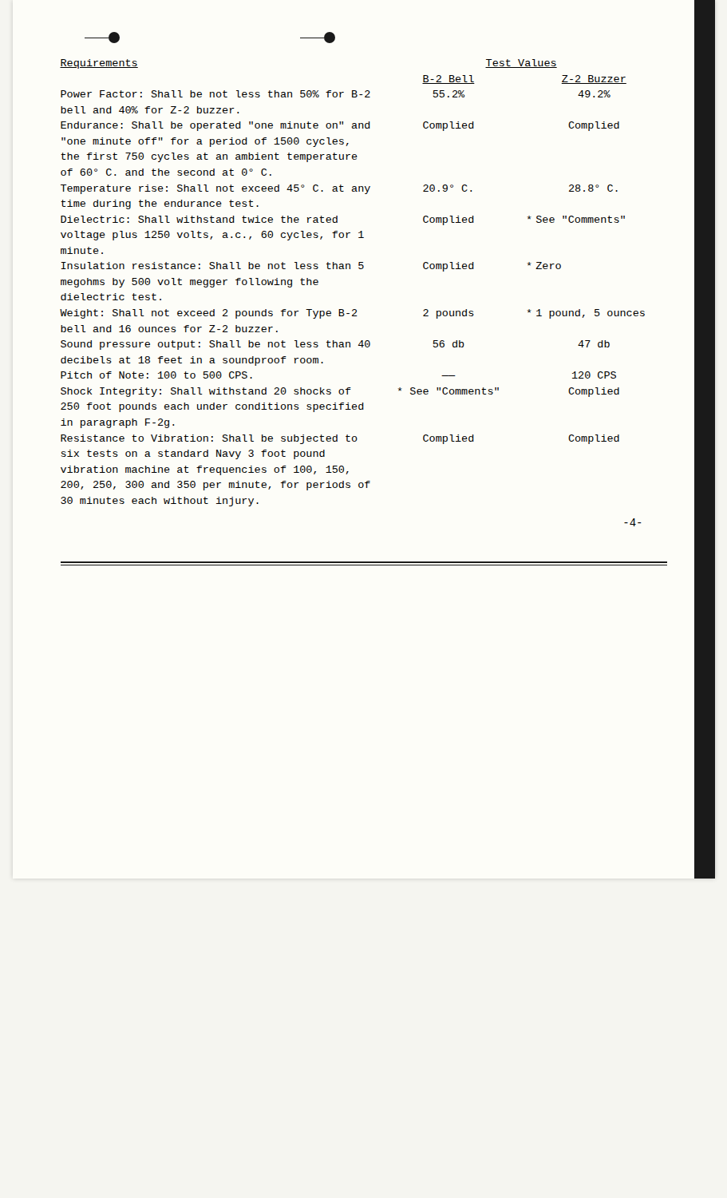| Requirements | Test Values |
| B-2 Bell | Z-2 Buzzer |
| Power Factor: Shall be not less than 50% for B-2 bell and 40% for Z-2 buzzer. | 55.2% | 49.2% |
| Endurance: Shall be operated "one minute on" and "one minute off" for a period of 1500 cycles, the first 750 cycles at an ambient temperature of 60° C. and the second at 0° C. | Complied | Complied |
| Temperature rise: Shall not exceed 45° C. at any time during the endurance test. | 20.9° C. | 28.8° C. |
| Dielectric: Shall withstand twice the rated voltage plus 1250 volts, a.c., 60 cycles, for 1 minute. | Complied | * See "Comments" |
| Insulation resistance: Shall be not less than 5 megohms by 500 volt megger following the dielectric test. | Complied | * Zero |
| Weight: Shall not exceed 2 pounds for Type B-2 bell and 16 ounces for Z-2 buzzer. | 2 pounds | * 1 pound, 5 ounces |
| Sound pressure output: Shall be not less than 40 decibels at 18 feet in a soundproof room. | 56 db | 47 db |
| Pitch of Note: 100 to 500 CPS. | —— | 120 CPS |
| Shock Integrity: Shall withstand 20 shocks of 250 foot pounds each under conditions specified in paragraph F-2g. | * See "Comments" | Complied |
| Resistance to Vibration: Shall be subjected to six tests on a standard Navy 3 foot pound vibration machine at frequencies of 100, 150, 200, 250, 300 and 350 per minute, for periods of 30 minutes each without injury. | Complied | Complied |
-4-